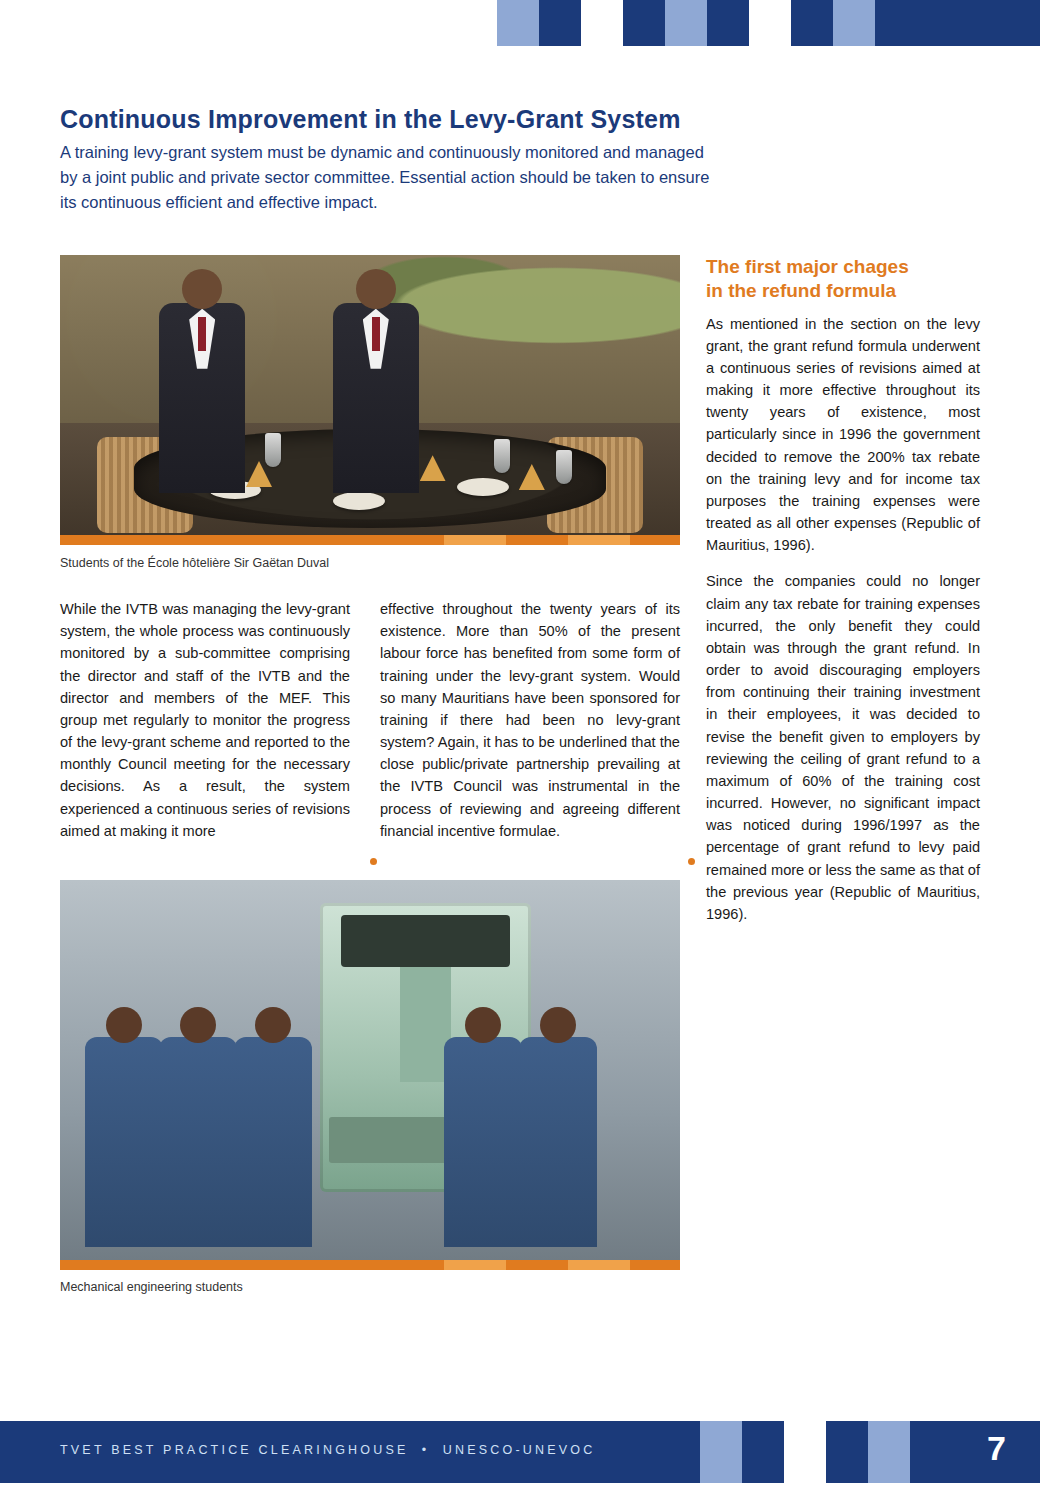Continuous Improvement in the Levy-Grant System
A training levy-grant system must be dynamic and continuously monitored and managed
by a joint public and private sector committee. Essential action should be taken to ensure
its continuous efficient and effective impact.
Students of the École hôtelière Sir Gaëtan Duval
While the IVTB was managing the levy-grant system, the whole process was continuously monitored by a sub-committee comprising the director and staff of the IVTB and the director and members of the MEF. This group met regularly to monitor the progress of the levy-grant scheme and reported to the monthly Council meeting for the necessary decisions. As a result, the system experienced a continuous series of revisions aimed at making it more
effective throughout the twenty years of its existence. More than 50% of the present labour force has benefited from some form of training under the levy-grant system. Would so many Mauritians have been sponsored for training if there had been no levy-grant system? Again, it has to be underlined that the close public/private partnership prevailing at the IVTB Council was instrumental in the process of reviewing and agreeing different financial incentive formulae.
The first major chages
in the refund formula
As mentioned in the section on the levy grant, the grant refund formula underwent a continuous series of revisions aimed at making it more effective throughout its twenty years of existence, most particularly since in 1996 the government decided to remove the 200% tax rebate on the training levy and for income tax purposes the training expenses were treated as all other expenses (Republic of Mauritius, 1996).
Since the companies could no longer claim any tax rebate for training expenses incurred, the only benefit they could obtain was through the grant refund. In order to avoid discouraging employers from continuing their training investment in their employees, it was decided to revise the benefit given to employers by reviewing the ceiling of grant refund to a maximum of 60% of the training cost incurred. However, no significant impact was noticed during 1996/1997 as the percentage of grant refund to levy paid remained more or less the same as that of the previous year (Republic of Mauritius, 1996).
Mechanical engineering students
TVET Best Practice Clearinghouse • UNESCO-UNEVOC
7